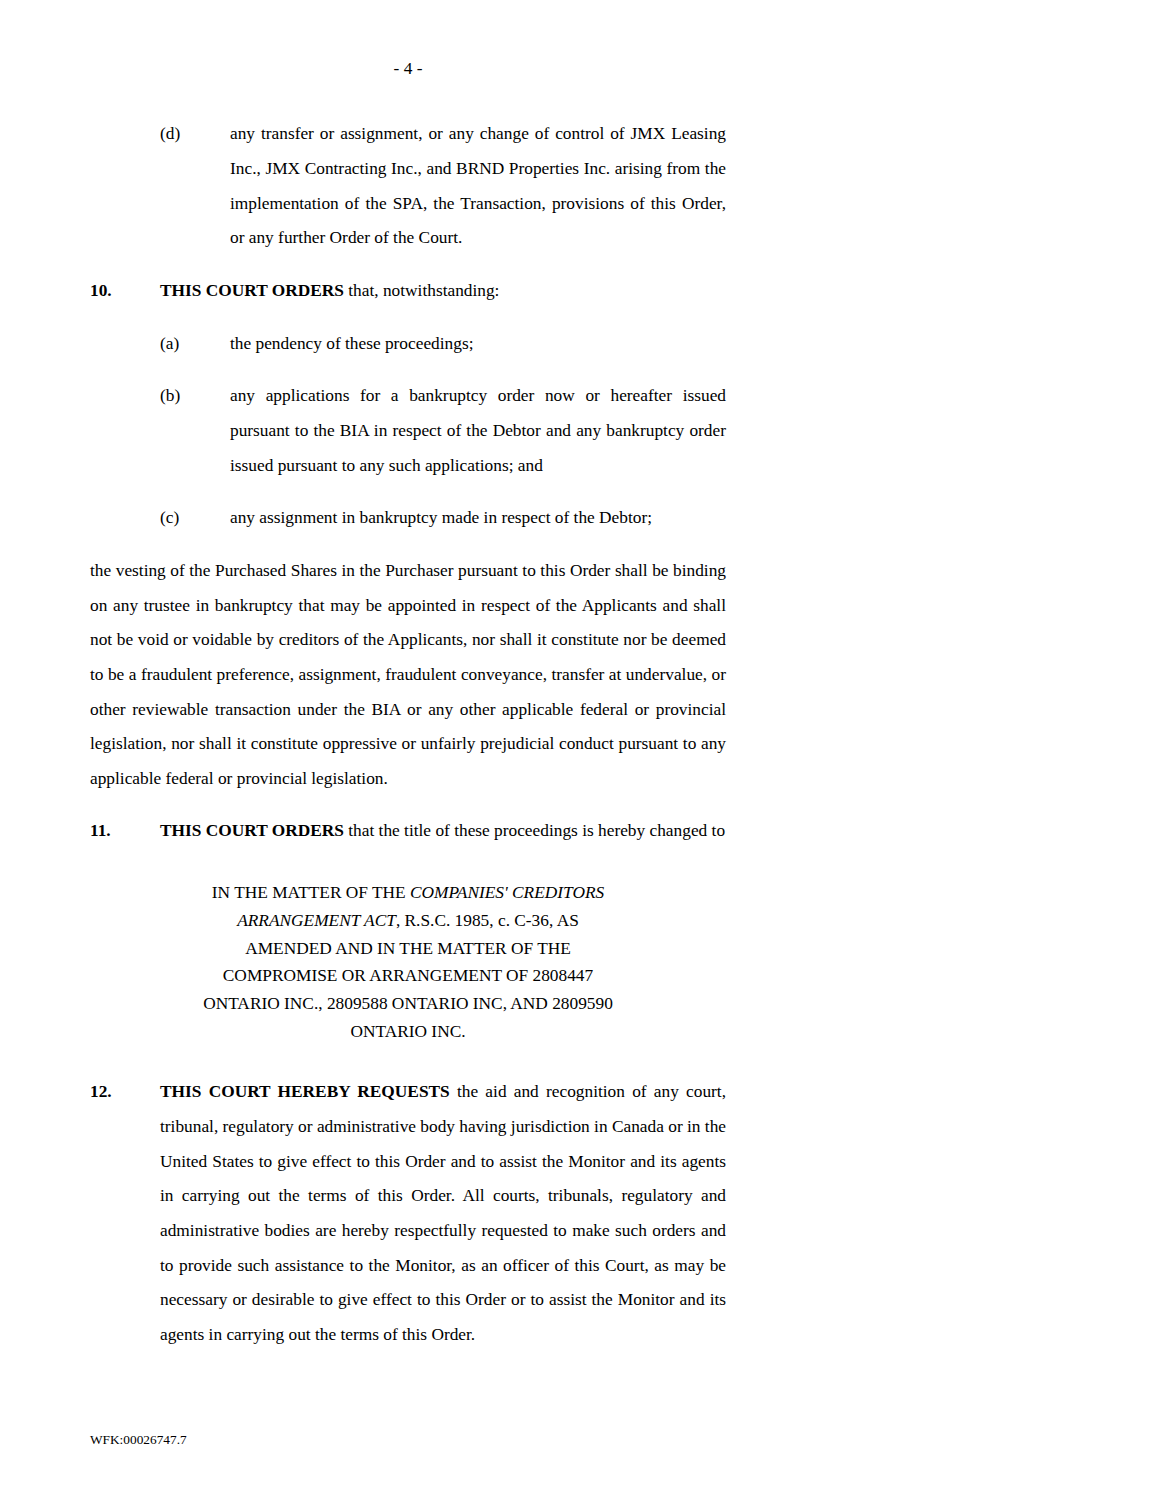- 4 -
(d)
any transfer or assignment, or any change of control of JMX Leasing Inc., JMX Contracting Inc., and BRND Properties Inc. arising from the implementation of the SPA, the Transaction, provisions of this Order, or any further Order of the Court.
10.
THIS COURT ORDERS that, notwithstanding:
(a)
the pendency of these proceedings;
(b)
any applications for a bankruptcy order now or hereafter issued pursuant to the BIA in respect of the Debtor and any bankruptcy order issued pursuant to any such applications; and
(c)
any assignment in bankruptcy made in respect of the Debtor;
the vesting of the Purchased Shares in the Purchaser pursuant to this Order shall be binding on any trustee in bankruptcy that may be appointed in respect of the Applicants and shall not be void or voidable by creditors of the Applicants, nor shall it constitute nor be deemed to be a fraudulent preference, assignment, fraudulent conveyance, transfer at undervalue, or other reviewable transaction under the BIA or any other applicable federal or provincial legislation, nor shall it constitute oppressive or unfairly prejudicial conduct pursuant to any applicable federal or provincial legislation.
11.
THIS COURT ORDERS that the title of these proceedings is hereby changed to
IN THE MATTER OF THE COMPANIES' CREDITORS
ARRANGEMENT ACT, R.S.C. 1985, c. C-36, AS
AMENDED AND IN THE MATTER OF THE
COMPROMISE OR ARRANGEMENT OF 2808447
ONTARIO INC., 2809588 ONTARIO INC, AND 2809590
ONTARIO INC.
12.
THIS COURT HEREBY REQUESTS the aid and recognition of any court, tribunal, regulatory or administrative body having jurisdiction in Canada or in the United States to give effect to this Order and to assist the Monitor and its agents in carrying out the terms of this Order. All courts, tribunals, regulatory and administrative bodies are hereby respectfully requested to make such orders and to provide such assistance to the Monitor, as an officer of this Court, as may be necessary or desirable to give effect to this Order or to assist the Monitor and its agents in carrying out the terms of this Order.
WFK:00026747.7